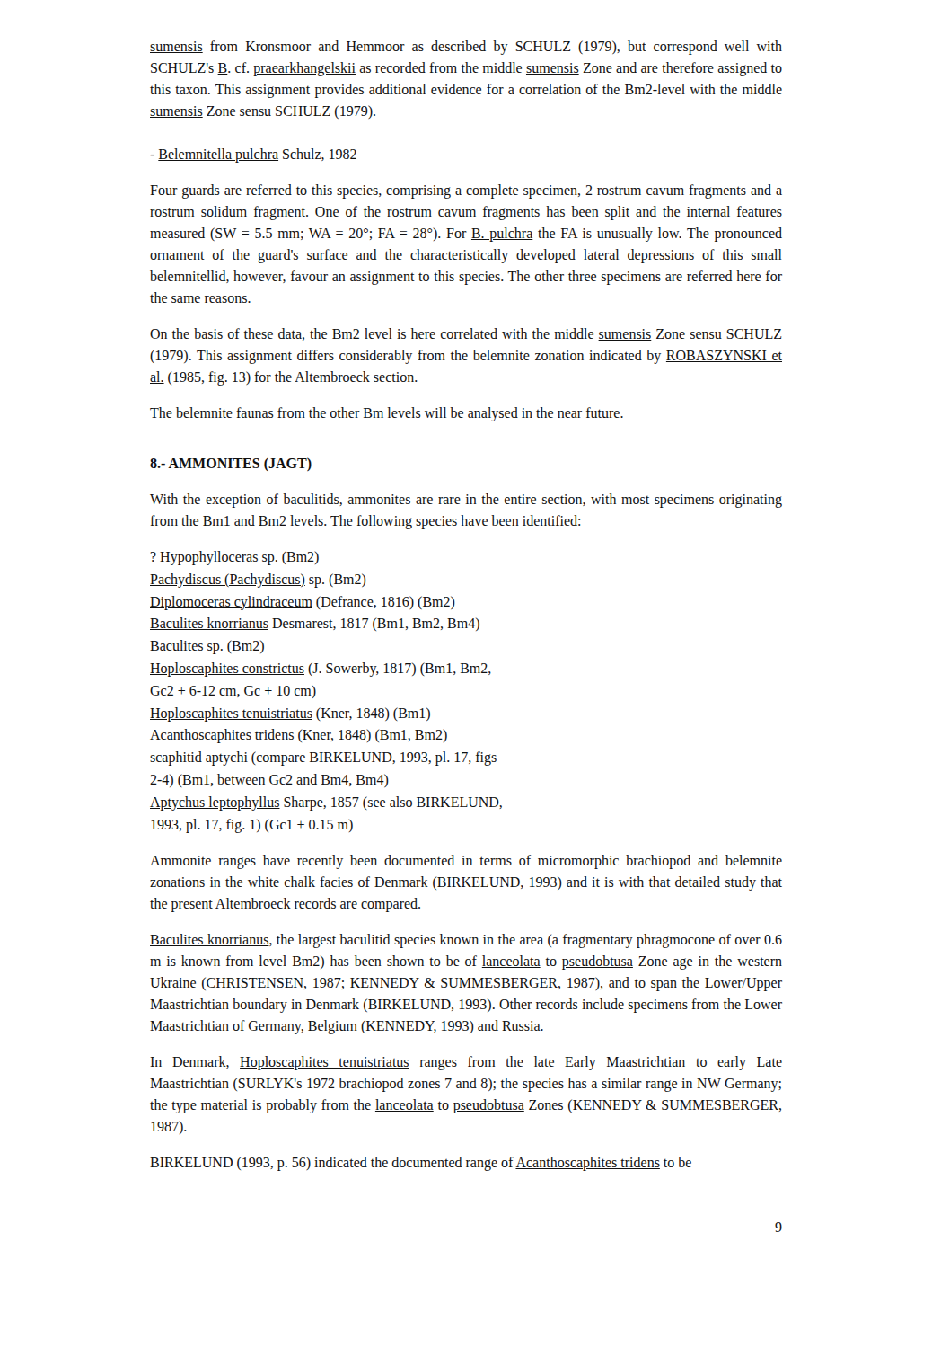sumensis from Kronsmoor and Hemmoor as described by SCHULZ (1979), but correspond well with SCHULZ's B. cf. praearkhangelskii as recorded from the middle sumensis Zone and are therefore assigned to this taxon. This assignment provides additional evidence for a correlation of the Bm2-level with the middle sumensis Zone sensu SCHULZ (1979).
- Belemnitella pulchra Schulz, 1982
Four guards are referred to this species, comprising a complete specimen, 2 rostrum cavum fragments and a rostrum solidum fragment. One of the rostrum cavum fragments has been split and the internal features measured (SW = 5.5 mm; WA = 20°; FA = 28°). For B. pulchra the FA is unusually low. The pronounced ornament of the guard's surface and the characteristically developed lateral depressions of this small belemnitellid, however, favour an assignment to this species. The other three specimens are referred here for the same reasons.
On the basis of these data, the Bm2 level is here correlated with the middle sumensis Zone sensu SCHULZ (1979). This assignment differs considerably from the belemnite zonation indicated by ROBASZYNSKI et al. (1985, fig. 13) for the Altembroeck section.
The belemnite faunas from the other Bm levels will be analysed in the near future.
8.- AMMONITES (JAGT)
With the exception of baculitids, ammonites are rare in the entire section, with most specimens originating from the Bm1 and Bm2 levels. The following species have been identified:
? Hypophylloceras sp. (Bm2)
Pachydiscus (Pachydiscus) sp. (Bm2)
Diplomoceras cylindraceum (Defrance, 1816) (Bm2)
Baculites knorrianus Desmarest, 1817 (Bm1, Bm2, Bm4)
Baculites sp. (Bm2)
Hoploscaphites constrictus (J. Sowerby, 1817) (Bm1, Bm2,
Gc2 + 6-12 cm, Gc + 10 cm)
Hoploscaphites tenuistriatus (Kner, 1848) (Bm1)
Acanthoscaphites tridens (Kner, 1848) (Bm1, Bm2)
scaphitid aptychi (compare BIRKELUND, 1993, pl. 17, figs
2-4) (Bm1, between Gc2 and Bm4, Bm4)
Aptychus leptophyllus Sharpe, 1857 (see also BIRKELUND,
1993, pl. 17, fig. 1) (Gc1 + 0.15 m)
Ammonite ranges have recently been documented in terms of micromorphic brachiopod and belemnite zonations in the white chalk facies of Denmark (BIRKELUND, 1993) and it is with that detailed study that the present Altembroeck records are compared.
Baculites knorrianus, the largest baculitid species known in the area (a fragmentary phragmocone of over 0.6 m is known from level Bm2) has been shown to be of lanceolata to pseudobtusa Zone age in the western Ukraine (CHRISTENSEN, 1987; KENNEDY & SUMMESBERGER, 1987), and to span the Lower/Upper Maastrichtian boundary in Denmark (BIRKELUND, 1993). Other records include specimens from the Lower Maastrichtian of Germany, Belgium (KENNEDY, 1993) and Russia.
In Denmark, Hoploscaphites tenuistriatus ranges from the late Early Maastrichtian to early Late Maastrichtian (SURLYK's 1972 brachiopod zones 7 and 8); the species has a similar range in NW Germany; the type material is probably from the lanceolata to pseudobtusa Zones (KENNEDY & SUMMESBERGER, 1987).
BIRKELUND (1993, p. 56) indicated the documented range of Acanthoscaphites tridens to be
9